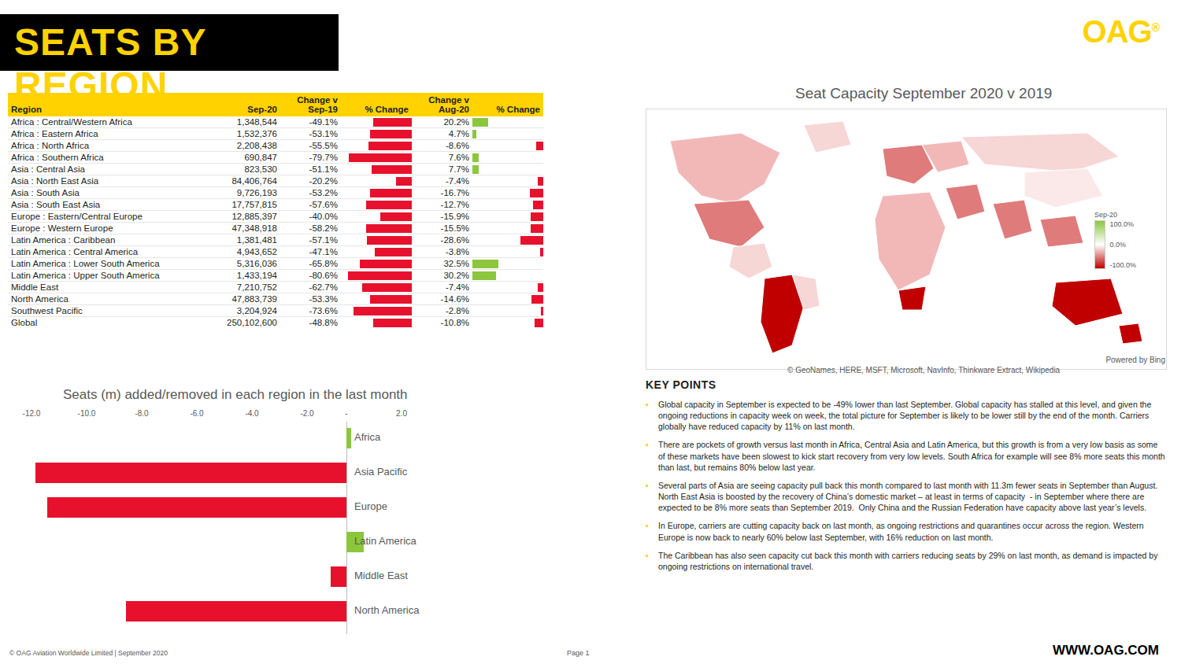SEATS BY REGION
OAG®
| Region | Sep-20 | Change v Sep-19 | % Change | Change v Aug-20 | % Change |
| --- | --- | --- | --- | --- | --- |
| Africa : Central/Western Africa | 1,348,544 | -49.1% | | 20.2% | |
| Africa : Eastern Africa | 1,532,376 | -53.1% | | 4.7% | |
| Africa : North Africa | 2,208,438 | -55.5% | | -8.6% | |
| Africa : Southern Africa | 690,847 | -79.7% | | 7.6% | |
| Asia : Central Asia | 823,530 | -51.1% | | 7.7% | |
| Asia : North East Asia | 84,406,764 | -20.2% | | -7.4% | |
| Asia : South Asia | 9,726,193 | -53.2% | | -16.7% | |
| Asia : South East Asia | 17,757,815 | -57.6% | | -12.7% | |
| Europe : Eastern/Central Europe | 12,885,397 | -40.0% | | -15.9% | |
| Europe : Western Europe | 47,348,918 | -58.2% | | -15.5% | |
| Latin America : Caribbean | 1,381,481 | -57.1% | | -28.6% | |
| Latin America : Central America | 4,943,652 | -47.1% | | -3.8% | |
| Latin America : Lower South America | 5,316,036 | -65.8% | | 32.5% | |
| Latin America : Upper South America | 1,433,194 | -80.6% | | 30.2% | |
| Middle East | 7,210,752 | -62.7% | | -7.4% | |
| North America | 47,883,739 | -53.3% | | -14.6% | |
| Southwest Pacific | 3,204,924 | -73.6% | | -2.8% | |
| Global | 250,102,600 | -48.8% | | -10.8% | |
Seats (m) added/removed in each region in the last month
-12.0 -10.0 -8.0 -6.0 -4.0 -2.0 - 2.0
Africa
Asia Pacific
Europe
Latin America
Middle East
North America
Seat Capacity September 2020 v 2019
Sep-20
100.0% 0.0% -100.0%
Powered by Bing © GeoNames, HERE, MSFT, Microsoft, NavInfo, Thinkware Extract, Wikipedia
KEY POINTS
Global capacity in September is expected to be -49% lower than last September. Global capacity has stalled at this level, and given the ongoing reductions in capacity week on week, the total picture for September is likely to be lower still by the end of the month. Carriers globally have reduced capacity by 11% on last month.
There are pockets of growth versus last month in Africa, Central Asia and Latin America, but this growth is from a very low basis as some of these markets have been slowest to kick start recovery from very low levels. South Africa for example will see 8% more seats this month than last, but remains 80% below last year.
Several parts of Asia are seeing capacity pull back this month compared to last month with 11.3m fewer seats in September than August. North East Asia is boosted by the recovery of China’s domestic market – at least in terms of capacity - in September where there are expected to be 8% more seats than September 2019. Only China and the Russian Federation have capacity above last year’s levels.
In Europe, carriers are cutting capacity back on last month, as ongoing restrictions and quarantines occur across the region. Western Europe is now back to nearly 60% below last September, with 16% reduction on last month.
The Caribbean has also seen capacity cut back this month with carriers reducing seats by 29% on last month, as demand is impacted by ongoing restrictions on international travel.
© OAG Aviation Worldwide Limited | September 2020
Page 1
WWW.OAG.COM